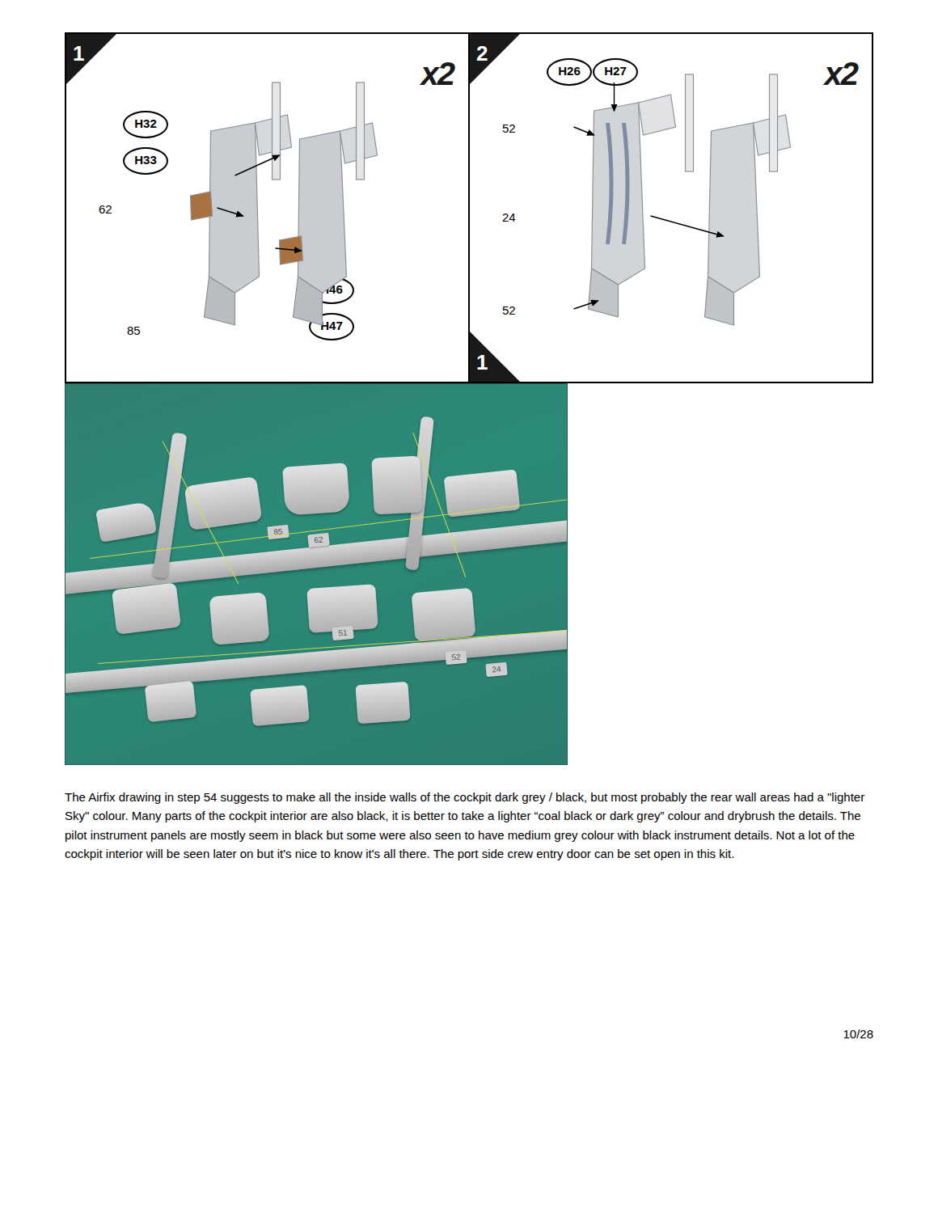1
x2
H32
H33
62
62
H46
H47
85
2
1
x2
H26
H27
52
24
52
85
62
51
52
24
The Airfix drawing in step 54 suggests to make all the inside walls of the cockpit dark grey / black, but most probably the rear wall areas had a "lighter Sky" colour. Many parts of the cockpit interior are also black, it is better to take a lighter “coal black or dark grey” colour and drybrush the details. The pilot instrument panels are mostly seem in black but some were also seen to have medium grey colour with black instrument details. Not a lot of the cockpit interior will be seen later on but it's nice to know it's all there. The port side crew entry door can be set open in this kit.
10/28